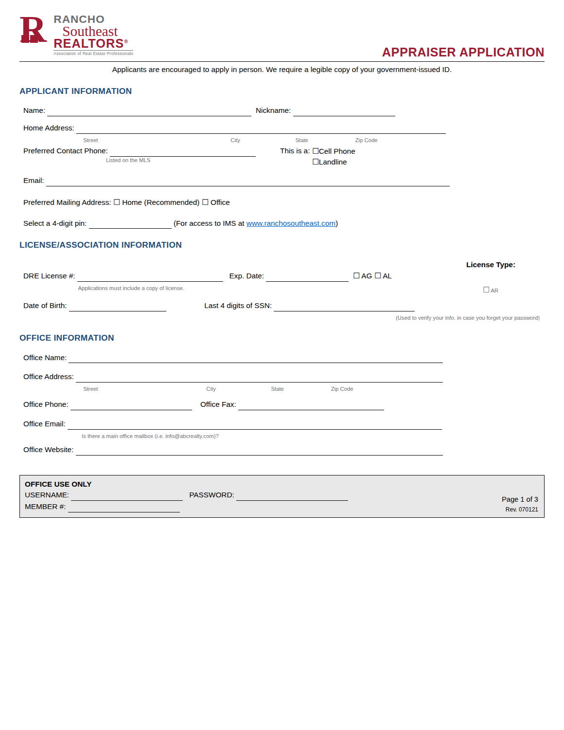R
RANCHO
Southeast
REALTORS®
Association of Real Estate Professionals
APPRAISER APPLICATION
Applicants are encouraged to apply in person. We require a legible copy of your government-issued ID.
APPLICANT INFORMATION
Name: Nickname:
Home Address:
Street City State Zip Code
Preferred Contact Phone:
Listed on the MLS
This is a:
☐Cell Phone
☐Landline
Email:
Preferred Mailing Address: ☐ Home (Recommended) ☐ Office
Select a 4-digit pin: (For access to IMS at www.ranchosoutheast.com)
LICENSE/ASSOCIATION INFORMATION
License Type:
DRE License #: Exp. Date: ☐ AG ☐ AL
Applications must include a copy of license. ☐ AR
Date of Birth: Last 4 digits of SSN:
(Used to verify your info. in case you forget your password)
OFFICE INFORMATION
Office Name:
Office Address:
Street City State Zip Code
Office Phone: Office Fax:
Office Email:
Is there a main office mailbox (i.e. info@abcrealty.com)?
Office Website:
OFFICE USE ONLY
USERNAME: PASSWORD:
MEMBER #:
Page 1 of 3
Rev. 070121